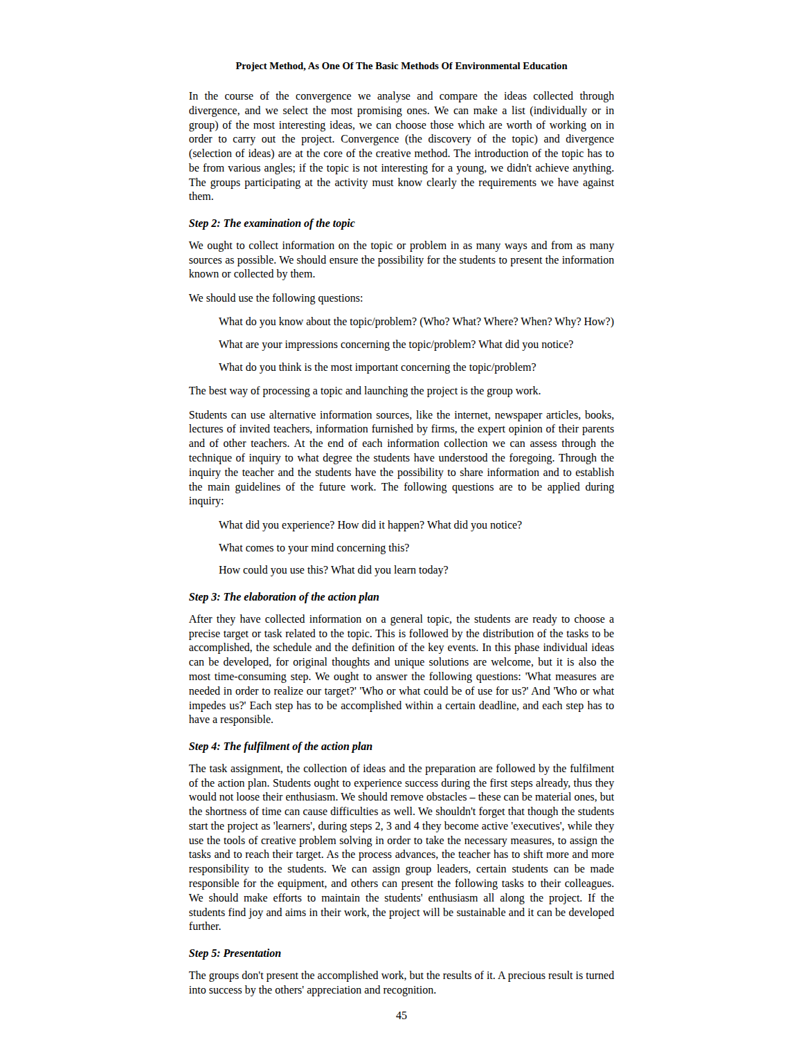Project Method, As One Of The Basic Methods Of Environmental Education
In the course of the convergence we analyse and compare the ideas collected through divergence, and we select the most promising ones. We can make a list (individually or in group) of the most interesting ideas, we can choose those which are worth of working on in order to carry out the project. Convergence (the discovery of the topic) and divergence (selection of ideas) are at the core of the creative method. The introduction of the topic has to be from various angles; if the topic is not interesting for a young, we didn't achieve anything. The groups participating at the activity must know clearly the requirements we have against them.
Step 2: The examination of the topic
We ought to collect information on the topic or problem in as many ways and from as many sources as possible. We should ensure the possibility for the students to present the information known or collected by them.
We should use the following questions:
What do you know about the topic/problem? (Who? What? Where? When? Why? How?)
What are your impressions concerning the topic/problem? What did you notice?
What do you think is the most important concerning the topic/problem?
The best way of processing a topic and launching the project is the group work.
Students can use alternative information sources, like the internet, newspaper articles, books, lectures of invited teachers, information furnished by firms, the expert opinion of their parents and of other teachers. At the end of each information collection we can assess through the technique of inquiry to what degree the students have understood the foregoing. Through the inquiry the teacher and the students have the possibility to share information and to establish the main guidelines of the future work. The following questions are to be applied during inquiry:
What did you experience? How did it happen? What did you notice?
What comes to your mind concerning this?
How could you use this? What did you learn today?
Step 3: The elaboration of the action plan
After they have collected information on a general topic, the students are ready to choose a precise target or task related to the topic. This is followed by the distribution of the tasks to be accomplished, the schedule and the definition of the key events. In this phase individual ideas can be developed, for original thoughts and unique solutions are welcome, but it is also the most time-consuming step. We ought to answer the following questions: 'What measures are needed in order to realize our target?' 'Who or what could be of use for us?' And 'Who or what impedes us?' Each step has to be accomplished within a certain deadline, and each step has to have a responsible.
Step 4: The fulfilment of the action plan
The task assignment, the collection of ideas and the preparation are followed by the fulfilment of the action plan. Students ought to experience success during the first steps already, thus they would not loose their enthusiasm. We should remove obstacles – these can be material ones, but the shortness of time can cause difficulties as well. We shouldn't forget that though the students start the project as 'learners', during steps 2, 3 and 4 they become active 'executives', while they use the tools of creative problem solving in order to take the necessary measures, to assign the tasks and to reach their target. As the process advances, the teacher has to shift more and more responsibility to the students. We can assign group leaders, certain students can be made responsible for the equipment, and others can present the following tasks to their colleagues. We should make efforts to maintain the students' enthusiasm all along the project. If the students find joy and aims in their work, the project will be sustainable and it can be developed further.
Step 5: Presentation
The groups don't present the accomplished work, but the results of it. A precious result is turned into success by the others' appreciation and recognition.
45